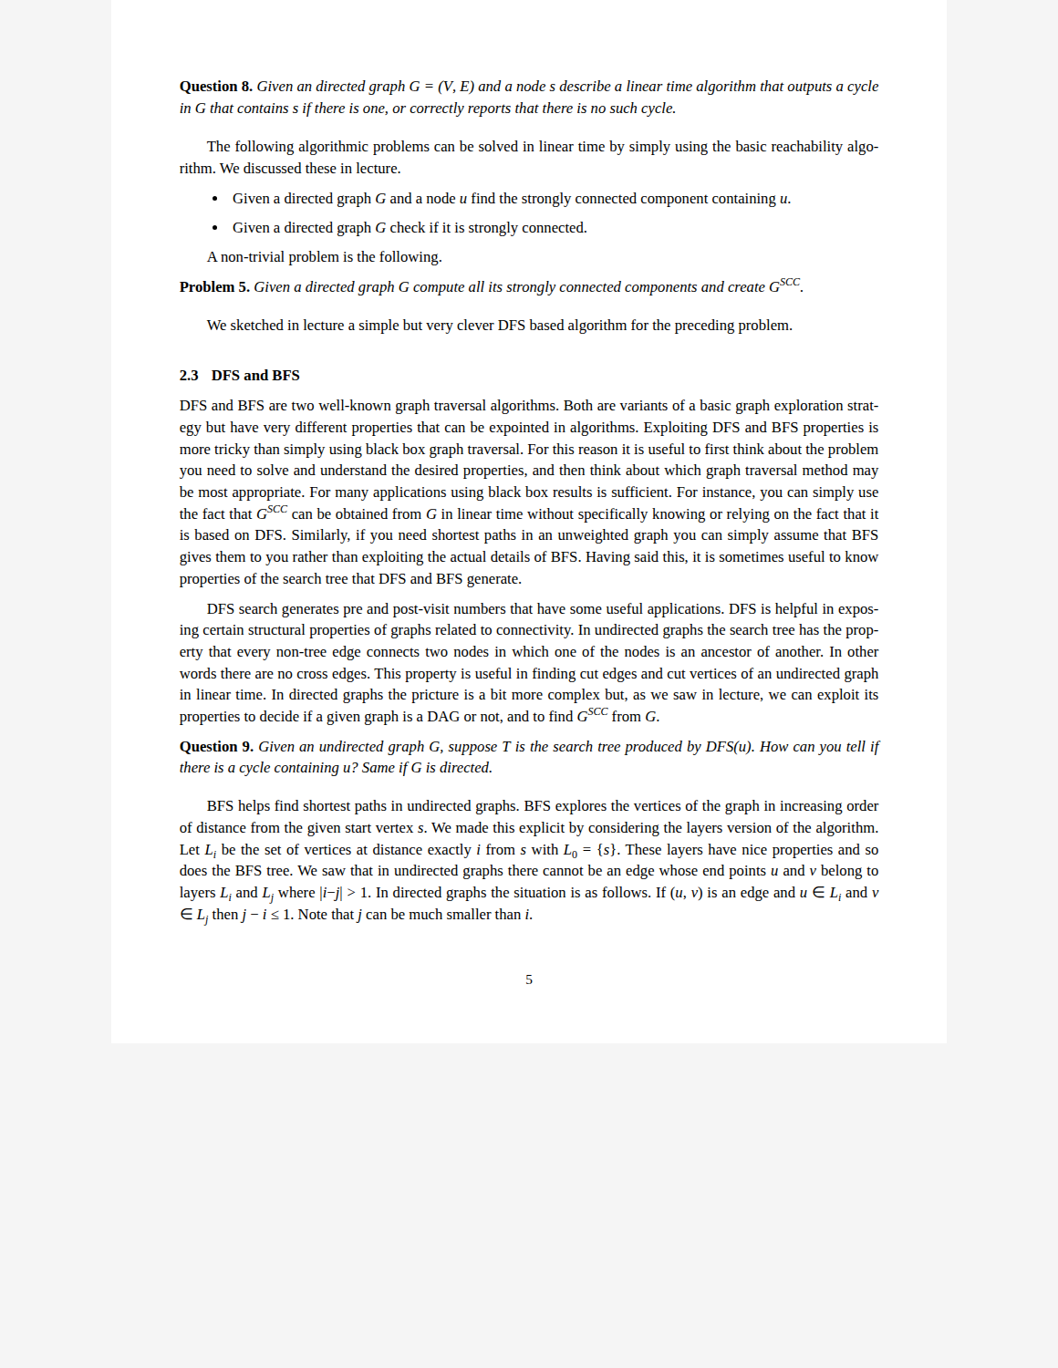Question 8. Given an directed graph G = (V, E) and a node s describe a linear time algorithm that outputs a cycle in G that contains s if there is one, or correctly reports that there is no such cycle.
The following algorithmic problems can be solved in linear time by simply using the basic reachability algorithm. We discussed these in lecture.
Given a directed graph G and a node u find the strongly connected component containing u.
Given a directed graph G check if it is strongly connected.
A non-trivial problem is the following.
Problem 5. Given a directed graph G compute all its strongly connected components and create GSCC.
We sketched in lecture a simple but very clever DFS based algorithm for the preceding problem.
2.3 DFS and BFS
DFS and BFS are two well-known graph traversal algorithms. Both are variants of a basic graph exploration strategy but have very different properties that can be expointed in algorithms. Exploiting DFS and BFS properties is more tricky than simply using black box graph traversal. For this reason it is useful to first think about the problem you need to solve and understand the desired properties, and then think about which graph traversal method may be most appropriate. For many applications using black box results is sufficient. For instance, you can simply use the fact that GSCC can be obtained from G in linear time without specifically knowing or relying on the fact that it is based on DFS. Similarly, if you need shortest paths in an unweighted graph you can simply assume that BFS gives them to you rather than exploiting the actual details of BFS. Having said this, it is sometimes useful to know properties of the search tree that DFS and BFS generate.
DFS search generates pre and post-visit numbers that have some useful applications. DFS is helpful in exposing certain structural properties of graphs related to connectivity. In undirected graphs the search tree has the property that every non-tree edge connects two nodes in which one of the nodes is an ancestor of another. In other words there are no cross edges. This property is useful in finding cut edges and cut vertices of an undirected graph in linear time. In directed graphs the pricture is a bit more complex but, as we saw in lecture, we can exploit its properties to decide if a given graph is a DAG or not, and to find GSCC from G.
Question 9. Given an undirected graph G, suppose T is the search tree produced by DFS(u). How can you tell if there is a cycle containing u? Same if G is directed.
BFS helps find shortest paths in undirected graphs. BFS explores the vertices of the graph in increasing order of distance from the given start vertex s. We made this explicit by considering the layers version of the algorithm. Let Li be the set of vertices at distance exactly i from s with L0 = {s}. These layers have nice properties and so does the BFS tree. We saw that in undirected graphs there cannot be an edge whose end points u and v belong to layers Li and Lj where |i−j| > 1. In directed graphs the situation is as follows. If (u, v) is an edge and u ∈ Li and v ∈ Lj then j − i ≤ 1. Note that j can be much smaller than i.
5